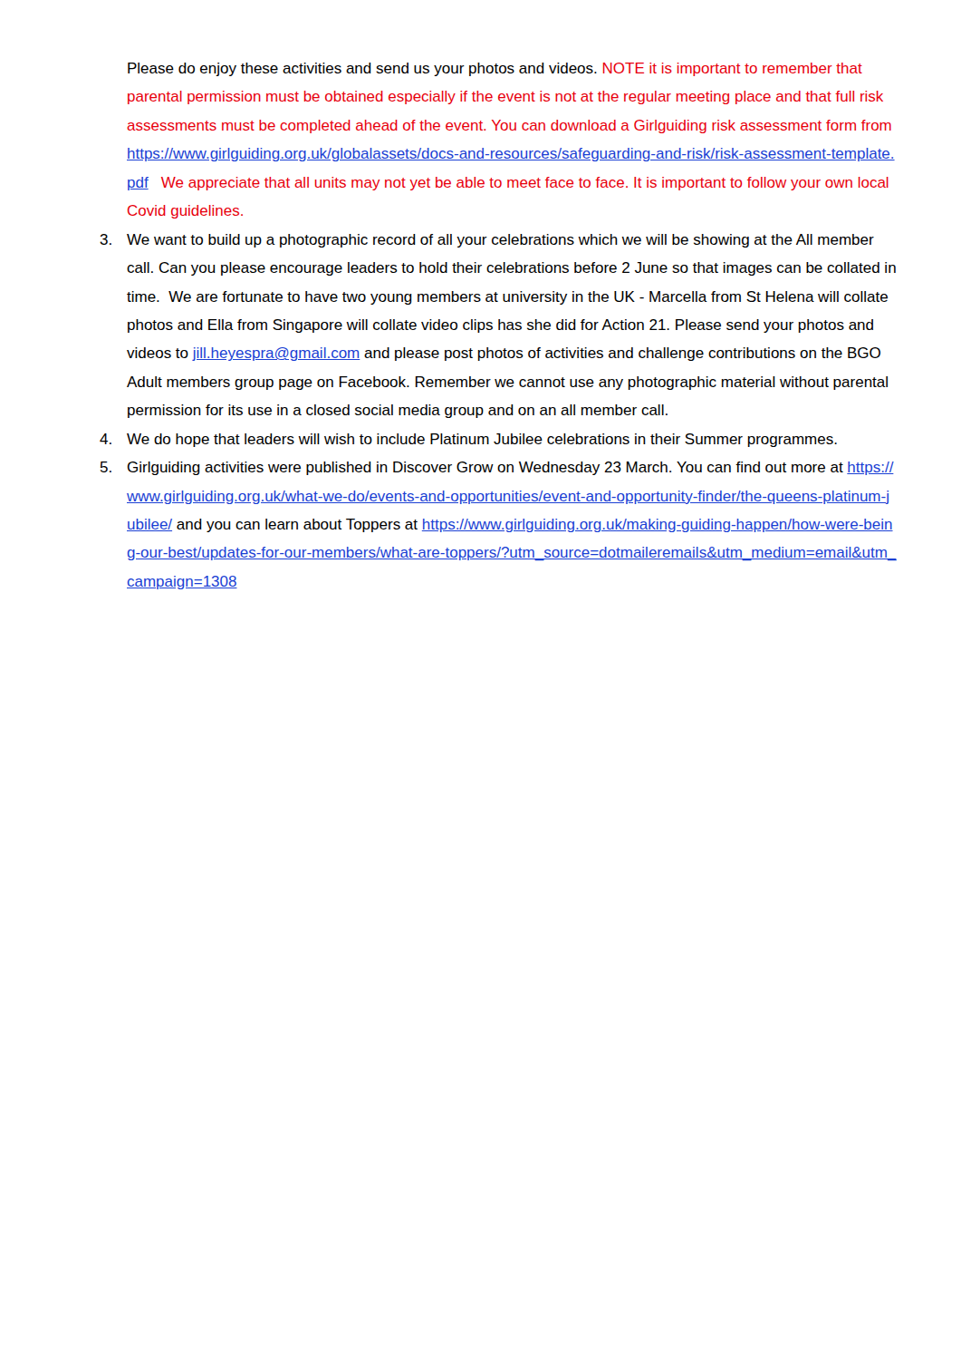Please do enjoy these activities and send us your photos and videos. NOTE it is important to remember that parental permission must be obtained especially if the event is not at the regular meeting place and that full risk assessments must be completed ahead of the event. You can download a Girlguiding risk assessment form from https://www.girlguiding.org.uk/globalassets/docs-and-resources/safeguarding-and-risk/risk-assessment-template.pdf We appreciate that all units may not yet be able to meet face to face. It is important to follow your own local Covid guidelines.
We want to build up a photographic record of all your celebrations which we will be showing at the All member call. Can you please encourage leaders to hold their celebrations before 2 June so that images can be collated in time. We are fortunate to have two young members at university in the UK - Marcella from St Helena will collate photos and Ella from Singapore will collate video clips has she did for Action 21. Please send your photos and videos to jill.heyespra@gmail.com and please post photos of activities and challenge contributions on the BGO Adult members group page on Facebook. Remember we cannot use any photographic material without parental permission for its use in a closed social media group and on an all member call.
We do hope that leaders will wish to include Platinum Jubilee celebrations in their Summer programmes.
Girlguiding activities were published in Discover Grow on Wednesday 23 March. You can find out more at https://www.girlguiding.org.uk/what-we-do/events-and-opportunities/event-and-opportunity-finder/the-queens-platinum-jubilee/ and you can learn about Toppers at https://www.girlguiding.org.uk/making-guiding-happen/how-were-being-our-best/updates-for-our-members/what-are-toppers/?utm_source=dotmaileremails&utm_medium=email&utm_campaign=1308